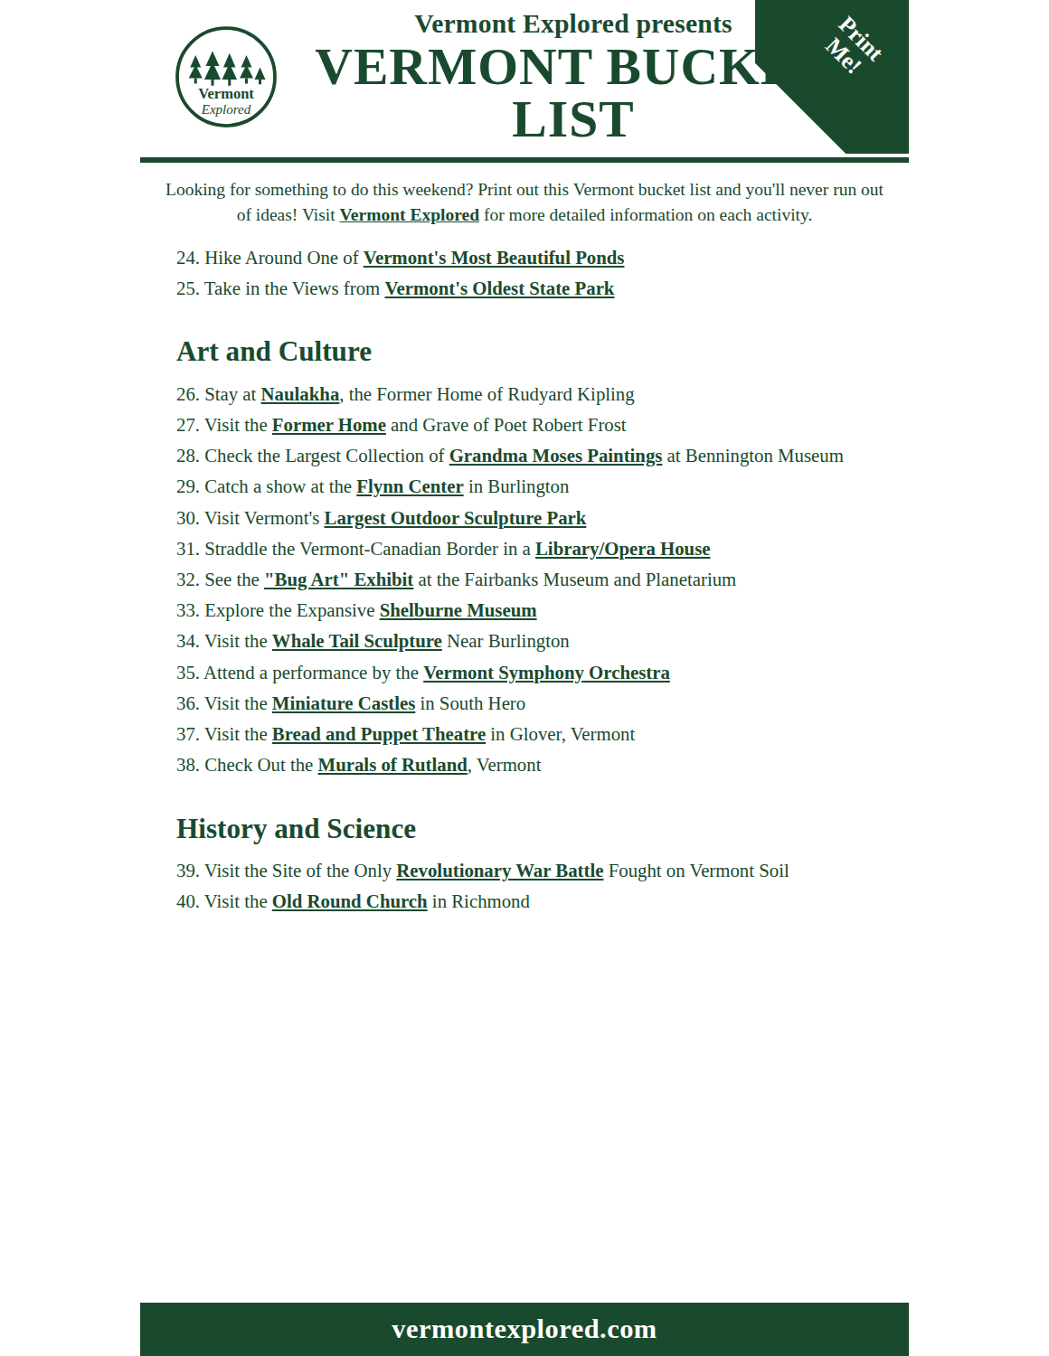Print
Me!
Vermont Explored
Vermont Explored presents
VERMONT BUCKET LIST
Looking for something to do this weekend? Print out this Vermont bucket list and you'll never run out of ideas! Visit Vermont Explored for more detailed information on each activity.
24. Hike Around One of Vermont's Most Beautiful Ponds
25. Take in the Views from Vermont's Oldest State Park
Art and Culture
26. Stay at Naulakha, the Former Home of Rudyard Kipling
27. Visit the Former Home and Grave of Poet Robert Frost
28. Check the Largest Collection of Grandma Moses Paintings at Bennington Museum
29. Catch a show at the Flynn Center in Burlington
30. Visit Vermont's Largest Outdoor Sculpture Park
31. Straddle the Vermont-Canadian Border in a Library/Opera House
32. See the "Bug Art" Exhibit at the Fairbanks Museum and Planetarium
33. Explore the Expansive Shelburne Museum
34. Visit the Whale Tail Sculpture Near Burlington
35. Attend a performance by the Vermont Symphony Orchestra
36. Visit the Miniature Castles in South Hero
37. Visit the Bread and Puppet Theatre in Glover, Vermont
38. Check Out the Murals of Rutland, Vermont
History and Science
39. Visit the Site of the Only Revolutionary War Battle Fought on Vermont Soil
40. Visit the Old Round Church in Richmond
vermontexplored.com